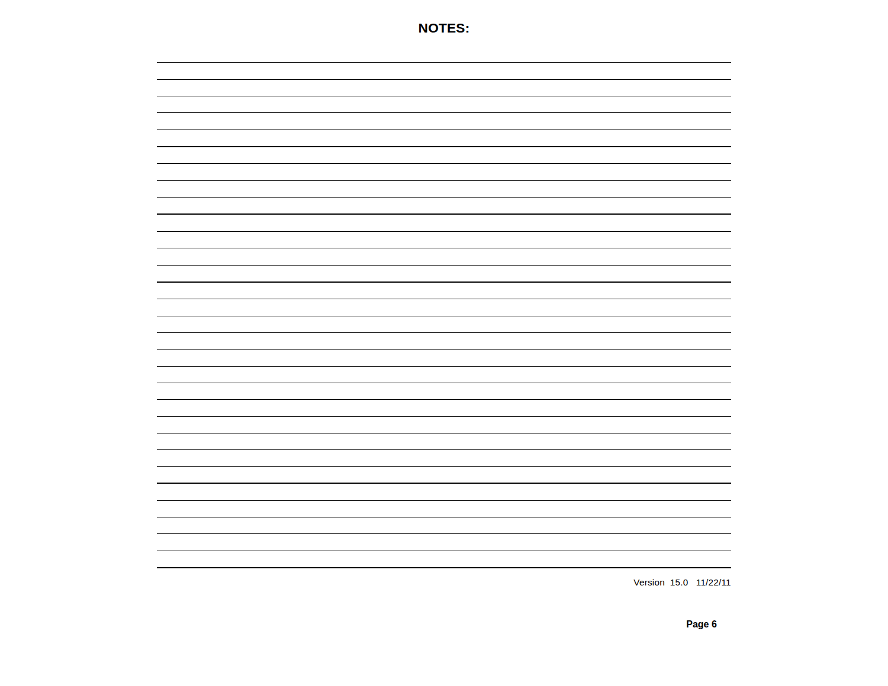NOTES:
Version 15.0 11/22/11
Page 6